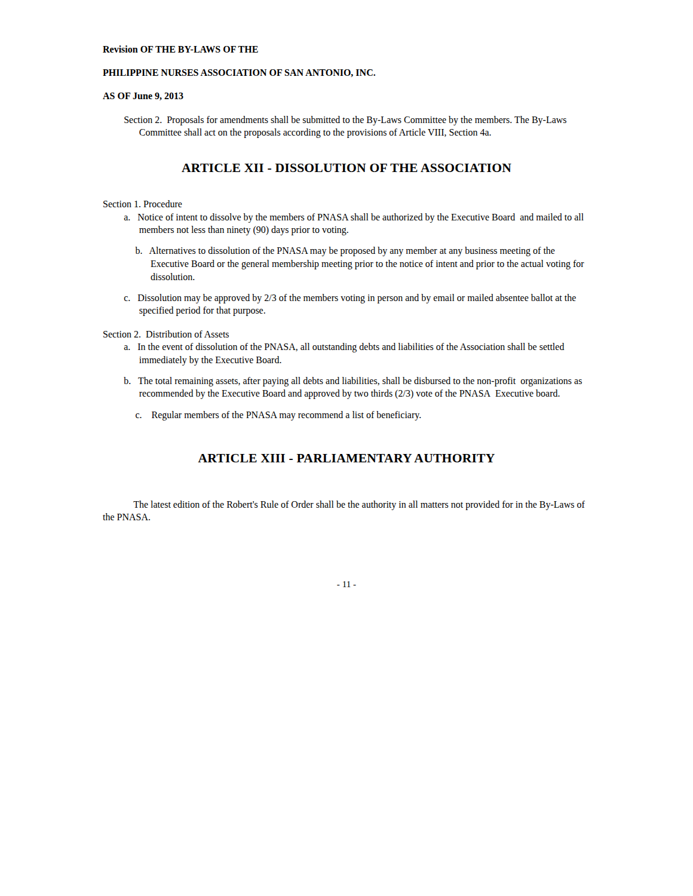Revision OF THE BY-LAWS OF THE
PHILIPPINE NURSES ASSOCIATION OF SAN ANTONIO, INC.
AS OF June 9, 2013
Section 2. Proposals for amendments shall be submitted to the By-Laws Committee by the members. The By-Laws Committee shall act on the proposals according to the provisions of Article VIII, Section 4a.
ARTICLE XII - DISSOLUTION OF THE ASSOCIATION
Section 1. Procedure
a. Notice of intent to dissolve by the members of PNASA shall be authorized by the Executive Board and mailed to all members not less than ninety (90) days prior to voting.
b. Alternatives to dissolution of the PNASA may be proposed by any member at any business meeting of the Executive Board or the general membership meeting prior to the notice of intent and prior to the actual voting for dissolution.
c. Dissolution may be approved by 2/3 of the members voting in person and by email or mailed absentee ballot at the specified period for that purpose.
Section 2. Distribution of Assets
a. In the event of dissolution of the PNASA, all outstanding debts and liabilities of the Association shall be settled immediately by the Executive Board.
b. The total remaining assets, after paying all debts and liabilities, shall be disbursed to the non-profit organizations as recommended by the Executive Board and approved by two thirds (2/3) vote of the PNASA Executive board.
c. Regular members of the PNASA may recommend a list of beneficiary.
ARTICLE XIII - PARLIAMENTARY AUTHORITY
The latest edition of the Robert's Rule of Order shall be the authority in all matters not provided for in the By-Laws of the PNASA.
- 11 -